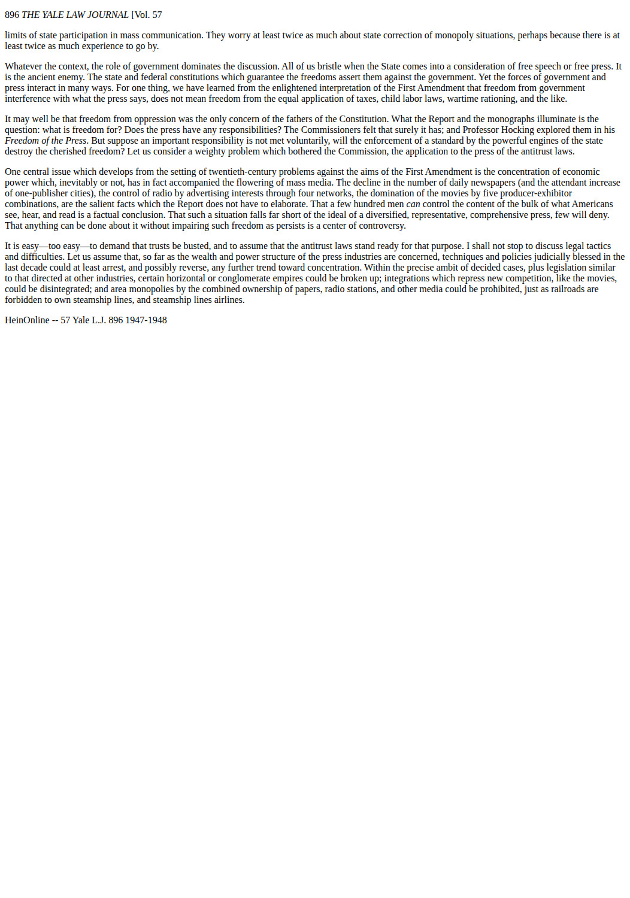896 THE YALE LAW JOURNAL [Vol. 57
limits of state participation in mass communication. They worry at least twice as much about state correction of monopoly situations, perhaps because there is at least twice as much experience to go by.
Whatever the context, the role of government dominates the discussion. All of us bristle when the State comes into a consideration of free speech or free press. It is the ancient enemy. The state and federal constitutions which guarantee the freedoms assert them against the government. Yet the forces of government and press interact in many ways. For one thing, we have learned from the enlightened interpretation of the First Amendment that freedom from government interference with what the press says, does not mean freedom from the equal application of taxes, child labor laws, wartime rationing, and the like.
It may well be that freedom from oppression was the only concern of the fathers of the Constitution. What the Report and the monographs illuminate is the question: what is freedom for? Does the press have any responsibilities? The Commissioners felt that surely it has; and Professor Hocking explored them in his Freedom of the Press. But suppose an important responsibility is not met voluntarily, will the enforcement of a standard by the powerful engines of the state destroy the cherished freedom? Let us consider a weighty problem which bothered the Commission, the application to the press of the antitrust laws.
One central issue which develops from the setting of twentieth-century problems against the aims of the First Amendment is the concentration of economic power which, inevitably or not, has in fact accompanied the flowering of mass media. The decline in the number of daily newspapers (and the attendant increase of one-publisher cities), the control of radio by advertising interests through four networks, the domination of the movies by five producer-exhibitor combinations, are the salient facts which the Report does not have to elaborate. That a few hundred men can control the content of the bulk of what Americans see, hear, and read is a factual conclusion. That such a situation falls far short of the ideal of a diversified, representative, comprehensive press, few will deny. That anything can be done about it without impairing such freedom as persists is a center of controversy.
It is easy—too easy—to demand that trusts be busted, and to assume that the antitrust laws stand ready for that purpose. I shall not stop to discuss legal tactics and difficulties. Let us assume that, so far as the wealth and power structure of the press industries are concerned, techniques and policies judicially blessed in the last decade could at least arrest, and possibly reverse, any further trend toward concentration. Within the precise ambit of decided cases, plus legislation similar to that directed at other industries, certain horizontal or conglomerate empires could be broken up; integrations which repress new competition, like the movies, could be disintegrated; and area monopolies by the combined ownership of papers, radio stations, and other media could be prohibited, just as railroads are forbidden to own steamship lines, and steamship lines airlines.
HeinOnline -- 57 Yale L.J. 896 1947-1948